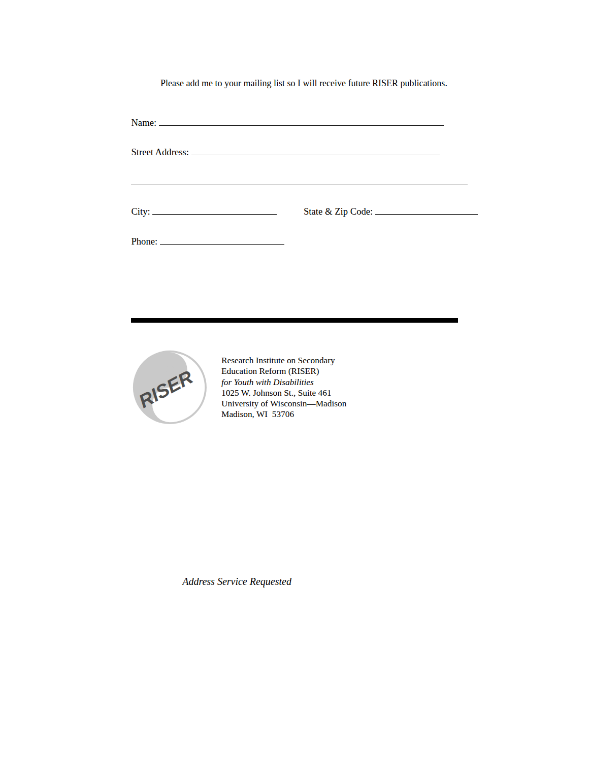Please add me to your mailing list so I will receive future RISER publications.
Name:
Street Address:
City: State & Zip Code:
Phone:
RISER
Research Institute on Secondary
Education Reform (RISER)
for Youth with Disabilities
1025 W. Johnson St., Suite 461
University of Wisconsin—Madison
Madison, WI 53706
Address Service Requested